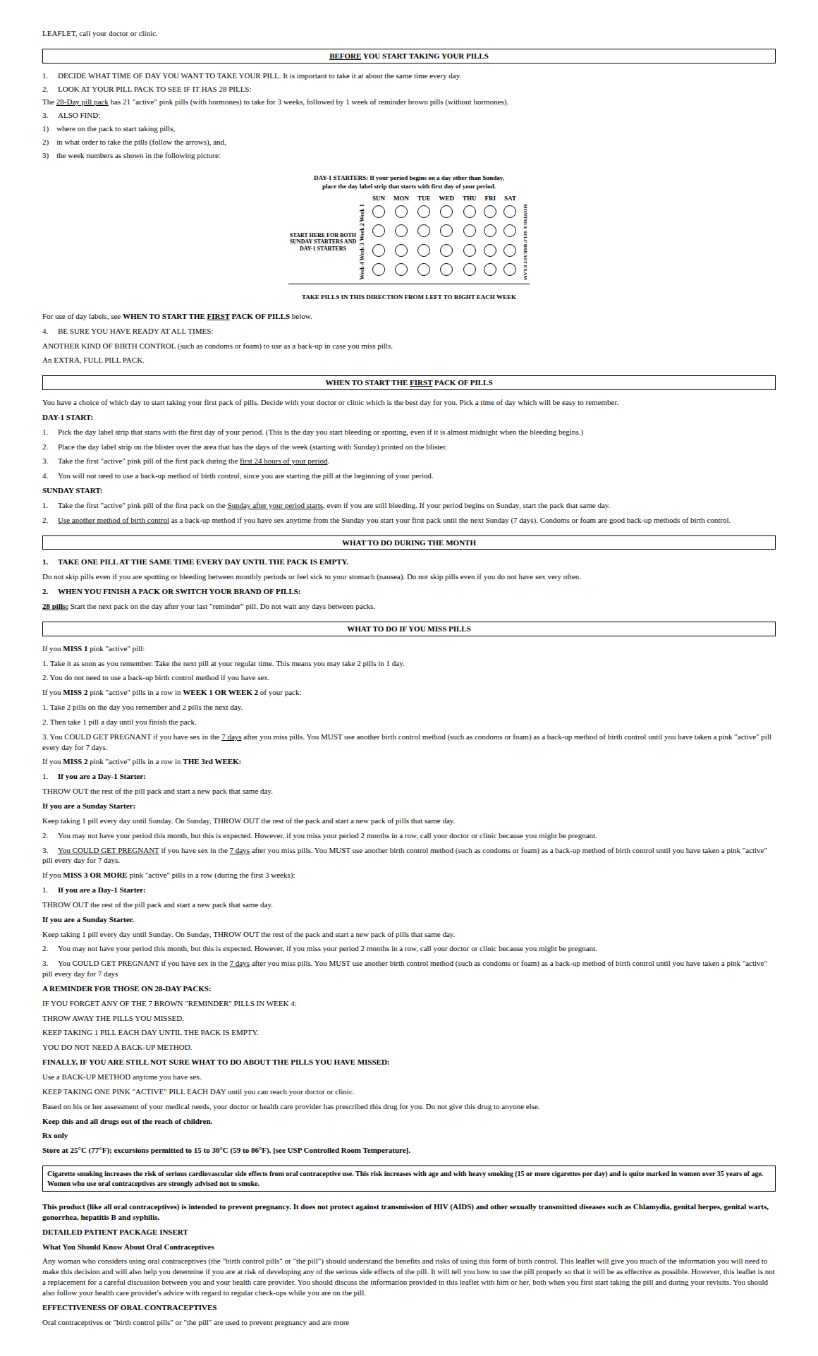LEAFLET, call your doctor or clinic.
BEFORE YOU START TAKING YOUR PILLS
1. DECIDE WHAT TIME OF DAY YOU WANT TO TAKE YOUR PILL. It is important to take it at about the same time every day.
2. LOOK AT YOUR PILL PACK TO SEE IF IT HAS 28 PILLS:
The 28-Day pill pack has 21 "active" pink pills (with hormones) to take for 3 weeks, followed by 1 week of reminder brown pills (without hormones).
3. ALSO FIND:
1) where on the pack to start taking pills,
2) in what order to take the pills (follow the arrows), and,
3) the week numbers as shown in the following picture:
DAY-1 STARTERS: If your period begins on a day other than Sunday,
place the day label strip that starts with first day of your period.
| | | SUN | MON | TUE | WED | THU | FRI | SAT | |
| START HERE FOR BOTH SUNDAY STARTERS AND DAY-1 STARTERS | Week 1 | | | | | | | | MONTHLY SELF BREAST EXAM |
| Week 2 | | | | | | | |
| Week 3 | | | | | | | |
| Week 4 | | | | | | | |
TAKE PILLS IN THIS DIRECTION FROM LEFT TO RIGHT EACH WEEK
For use of day labels, see WHEN TO START THE FIRST PACK OF PILLS below.
4. BE SURE YOU HAVE READY AT ALL TIMES:
ANOTHER KIND OF BIRTH CONTROL (such as condoms or foam) to use as a back-up in case you miss pills.
An EXTRA, FULL PILL PACK.
WHEN TO START THE FIRST PACK OF PILLS
You have a choice of which day to start taking your first pack of pills. Decide with your doctor or clinic which is the best day for you. Pick a time of day which will be easy to remember.
DAY-1 START:
1. Pick the day label strip that starts with the first day of your period. (This is the day you start bleeding or spotting, even if it is almost midnight when the bleeding begins.)
2. Place the day label strip on the blister over the area that has the days of the week (starting with Sunday) printed on the blister.
3. Take the first "active" pink pill of the first pack during the first 24 hours of your period.
4. You will not need to use a back-up method of birth control, since you are starting the pill at the beginning of your period.
SUNDAY START:
1. Take the first "active" pink pill of the first pack on the Sunday after your period starts, even if you are still bleeding. If your period begins on Sunday, start the pack that same day.
2. Use another method of birth control as a back-up method if you have sex anytime from the Sunday you start your first pack until the next Sunday (7 days). Condoms or foam are good back-up methods of birth control.
WHAT TO DO DURING THE MONTH
1. TAKE ONE PILL AT THE SAME TIME EVERY DAY UNTIL THE PACK IS EMPTY.
Do not skip pills even if you are spotting or bleeding between monthly periods or feel sick to your stomach (nausea). Do not skip pills even if you do not have sex very often.
2. WHEN YOU FINISH A PACK OR SWITCH YOUR BRAND OF PILLS:
28 pills: Start the next pack on the day after your last "reminder" pill. Do not wait any days between packs.
WHAT TO DO IF YOU MISS PILLS
If you MISS 1 pink "active" pill:
1. Take it as soon as you remember. Take the next pill at your regular time. This means you may take 2 pills in 1 day.
2. You do not need to use a back-up birth control method if you have sex.
If you MISS 2 pink "active" pills in a row in WEEK 1 OR WEEK 2 of your pack:
1. Take 2 pills on the day you remember and 2 pills the next day.
2. Then take 1 pill a day until you finish the pack.
3. You COULD GET PREGNANT if you have sex in the 7 days after you miss pills. You MUST use another birth control method (such as condoms or foam) as a back-up method of birth control until you have taken a pink "active" pill every day for 7 days.
If you MISS 2 pink "active" pills in a row in THE 3rd WEEK:
1. If you are a Day-1 Starter:
THROW OUT the rest of the pill pack and start a new pack that same day.
If you are a Sunday Starter:
Keep taking 1 pill every day until Sunday. On Sunday, THROW OUT the rest of the pack and start a new pack of pills that same day.
2. You may not have your period this month, but this is expected. However, if you miss your period 2 months in a row, call your doctor or clinic because you might be pregnant.
3. You COULD GET PREGNANT if you have sex in the 7 days after you miss pills. You MUST use another birth control method (such as condoms or foam) as a back-up method of birth control until you have taken a pink "active" pill every day for 7 days.
If you MISS 3 OR MORE pink "active" pills in a row (during the first 3 weeks):
1. If you are a Day-1 Starter:
THROW OUT the rest of the pill pack and start a new pack that same day.
If you are a Sunday Starter.
Keep taking 1 pill every day until Sunday. On Sunday, THROW OUT the rest of the pack and start a new pack of pills that same day.
2. You may not have your period this month, but this is expected. However, if you miss your period 2 months in a row, call your doctor or clinic because you might be pregnant.
3. You COULD GET PREGNANT if you have sex in the 7 days after you miss pills. You MUST use another birth control method (such as condoms or foam) as a back-up method of birth control until you have taken a pink "active" pill every day for 7 days
A REMINDER FOR THOSE ON 28-DAY PACKS:
IF YOU FORGET ANY OF THE 7 BROWN "REMINDER" PILLS IN WEEK 4:
THROW AWAY THE PILLS YOU MISSED.
KEEP TAKING 1 PILL EACH DAY UNTIL THE PACK IS EMPTY.
YOU DO NOT NEED A BACK-UP METHOD.
FINALLY, IF YOU ARE STILL NOT SURE WHAT TO DO ABOUT THE PILLS YOU HAVE MISSED:
Use a BACK-UP METHOD anytime you have sex.
KEEP TAKING ONE PINK "ACTIVE" PILL EACH DAY until you can reach your doctor or clinic.
Based on his or her assessment of your medical needs, your doctor or health care provider has prescribed this drug for you. Do not give this drug to anyone else.
Keep this and all drugs out of the reach of children.
Rx only
Store at 25°C (77°F); excursions permitted to 15 to 30°C (59 to 86°F). [see USP Controlled Room Temperature].
Cigarette smoking increases the risk of serious cardiovascular side effects from oral contraceptive use. This risk increases with age and with heavy smoking (15 or more cigarettes per day) and is quite marked in women over 35 years of age. Women who use oral contraceptives are strongly advised not to smoke.
This product (like all oral contraceptives) is intended to prevent pregnancy. It does not protect against transmission of HIV (AIDS) and other sexually transmitted diseases such as Chlamydia, genital herpes, genital warts, gonorrhea, hepatitis B and syphilis.
DETAILED PATIENT PACKAGE INSERT
What You Should Know About Oral Contraceptives
Any woman who considers using oral contraceptives (the "birth control pills" or "the pill") should understand the benefits and risks of using this form of birth control. This leaflet will give you much of the information you will need to make this decision and will also help you determine if you are at risk of developing any of the serious side effects of the pill. It will tell you how to use the pill properly so that it will be as effective as possible. However, this leaflet is not a replacement for a careful discussion between you and your health care provider. You should discuss the information provided in this leaflet with him or her, both when you first start taking the pill and during your revisits. You should also follow your health care provider's advice with regard to regular check-ups while you are on the pill.
EFFECTIVENESS OF ORAL CONTRACEPTIVES
Oral contraceptives or "birth control pills" or "the pill" are used to prevent pregnancy and are more